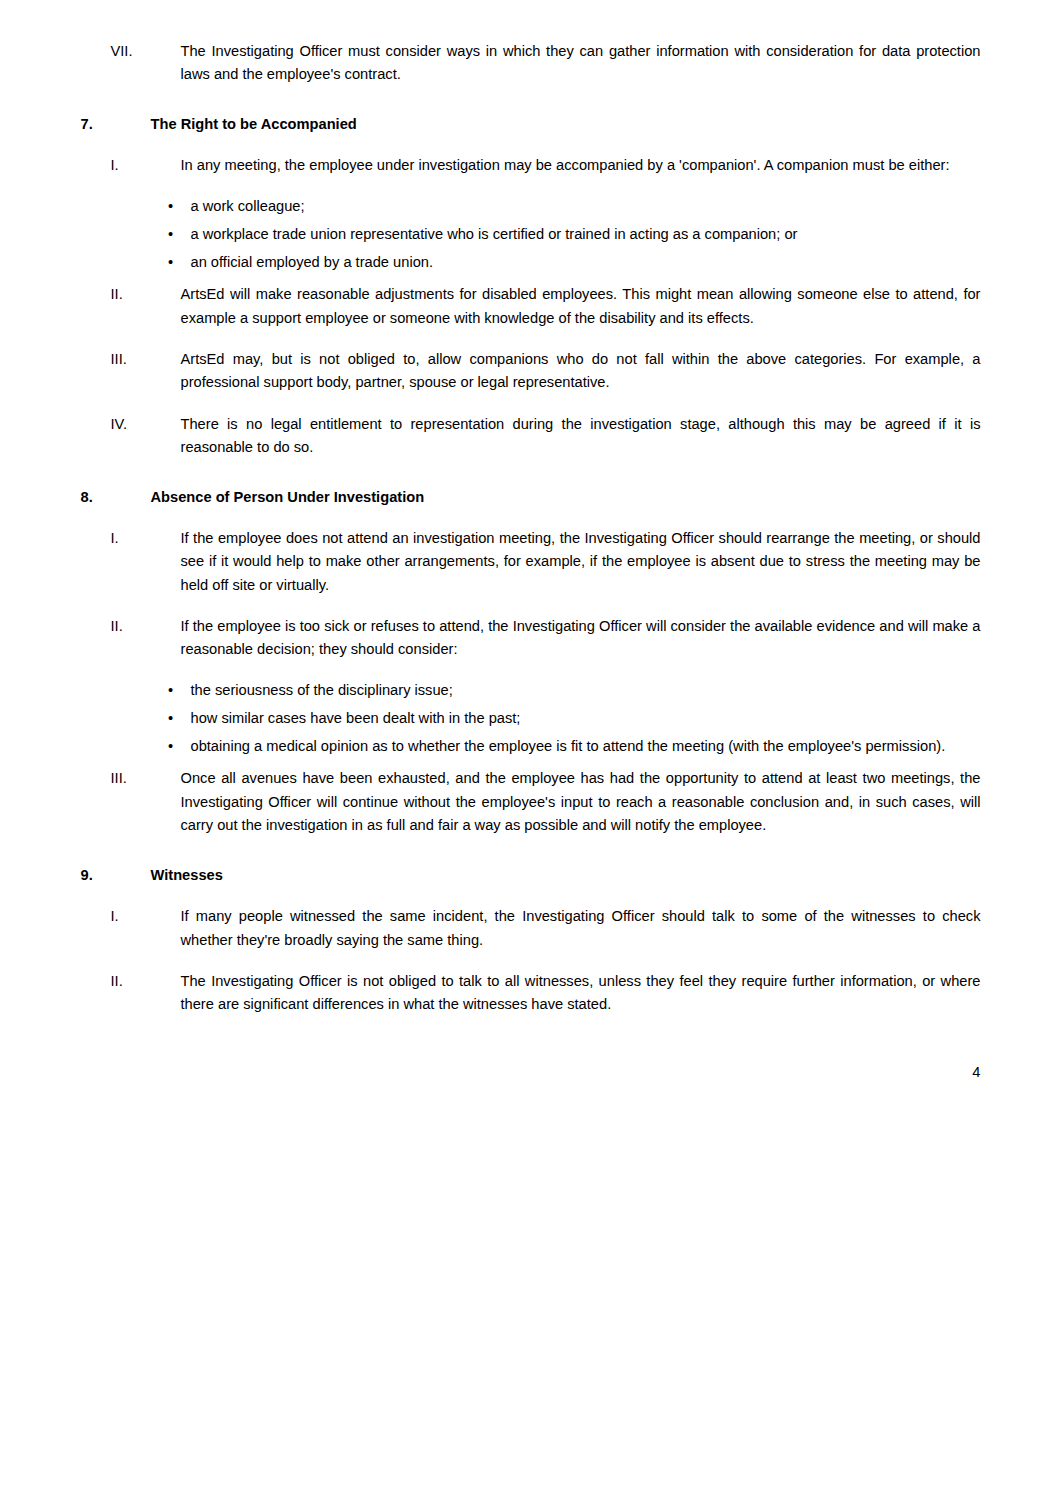VII.
The Investigating Officer must consider ways in which they can gather information with consideration for data protection laws and the employee's contract.
7.
The Right to be Accompanied
I.
In any meeting, the employee under investigation may be accompanied by a 'companion'. A companion must be either:
•a work colleague;
•a workplace trade union representative who is certified or trained in acting as a companion; or
•an official employed by a trade union.
II.
ArtsEd will make reasonable adjustments for disabled employees. This might mean allowing someone else to attend, for example a support employee or someone with knowledge of the disability and its effects.
III.
ArtsEd may, but is not obliged to, allow companions who do not fall within the above categories. For example, a professional support body, partner, spouse or legal representative.
IV.
There is no legal entitlement to representation during the investigation stage, although this may be agreed if it is reasonable to do so.
8.
Absence of Person Under Investigation
I.
If the employee does not attend an investigation meeting, the Investigating Officer should rearrange the meeting, or should see if it would help to make other arrangements, for example, if the employee is absent due to stress the meeting may be held off site or virtually.
II.
If the employee is too sick or refuses to attend, the Investigating Officer will consider the available evidence and will make a reasonable decision; they should consider:
•the seriousness of the disciplinary issue;
•how similar cases have been dealt with in the past;
•obtaining a medical opinion as to whether the employee is fit to attend the meeting (with the employee's permission).
III.
Once all avenues have been exhausted, and the employee has had the opportunity to attend at least two meetings, the Investigating Officer will continue without the employee's input to reach a reasonable conclusion and, in such cases, will carry out the investigation in as full and fair a way as possible and will notify the employee.
9.
Witnesses
I.
If many people witnessed the same incident, the Investigating Officer should talk to some of the witnesses to check whether they're broadly saying the same thing.
II.
The Investigating Officer is not obliged to talk to all witnesses, unless they feel they require further information, or where there are significant differences in what the witnesses have stated.
4